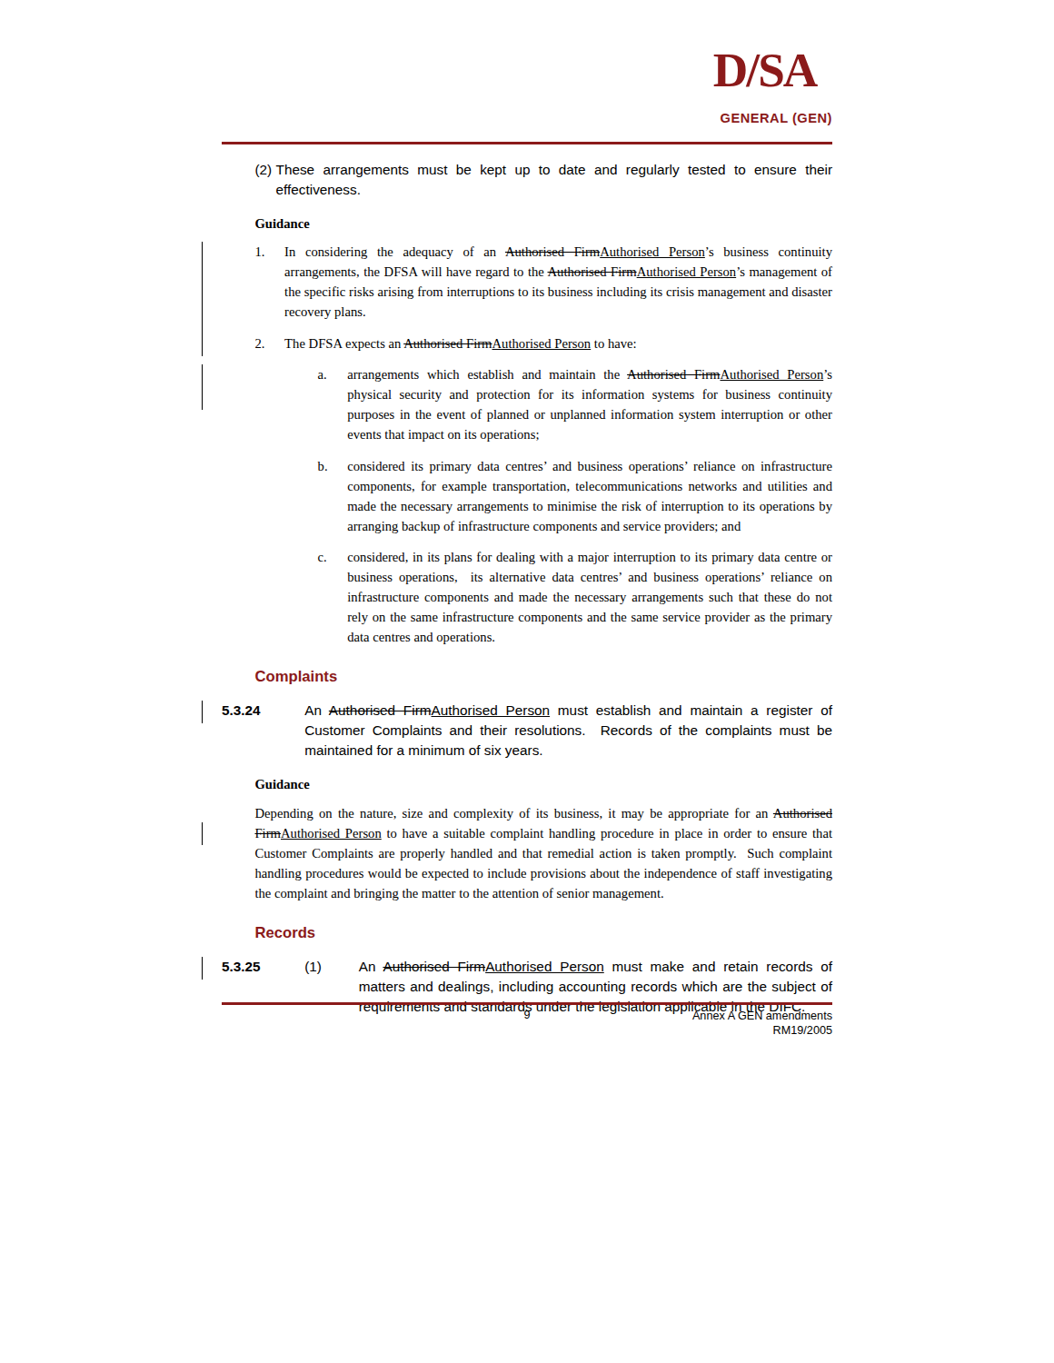D/SA
GENERAL (GEN)
(2)
These arrangements must be kept up to date and regularly tested to ensure their effectiveness.
Guidance
1.
In considering the adequacy of an Authorised Firm Authorised Person’s business continuity arrangements, the DFSA will have regard to the Authorised Firm Authorised Person’s management of the specific risks arising from interruptions to its business including its crisis management and disaster recovery plans.
2.
The DFSA expects an Authorised Firm Authorised Person to have:
a.
arrangements which establish and maintain the Authorised Firm Authorised Person’s physical security and protection for its information systems for business continuity purposes in the event of planned or unplanned information system interruption or other events that impact on its operations;
b.
considered its primary data centres’ and business operations’ reliance on infrastructure components, for example transportation, telecommunications networks and utilities and made the necessary arrangements to minimise the risk of interruption to its operations by arranging backup of infrastructure components and service providers; and
c.
considered, in its plans for dealing with a major interruption to its primary data centre or business operations, its alternative data centres’ and business operations’ reliance on infrastructure components and made the necessary arrangements such that these do not rely on the same infrastructure components and the same service provider as the primary data centres and operations.
Complaints
5.3.24
An Authorised Firm Authorised Person must establish and maintain a register of Customer Complaints and their resolutions. Records of the complaints must be maintained for a minimum of six years.
Guidance
Depending on the nature, size and complexity of its business, it may be appropriate for an Authorised Firm Authorised Person to have a suitable complaint handling procedure in place in order to ensure that Customer Complaints are properly handled and that remedial action is taken promptly. Such complaint handling procedures would be expected to include provisions about the independence of staff investigating the complaint and bringing the matter to the attention of senior management.
Records
5.3.25
(1)
An Authorised Firm Authorised Person must make and retain records of matters and dealings, including accounting records which are the subject of requirements and standards under the legislation applicable in the DIFC.
9
Annex A GEN amendments
RM19/2005